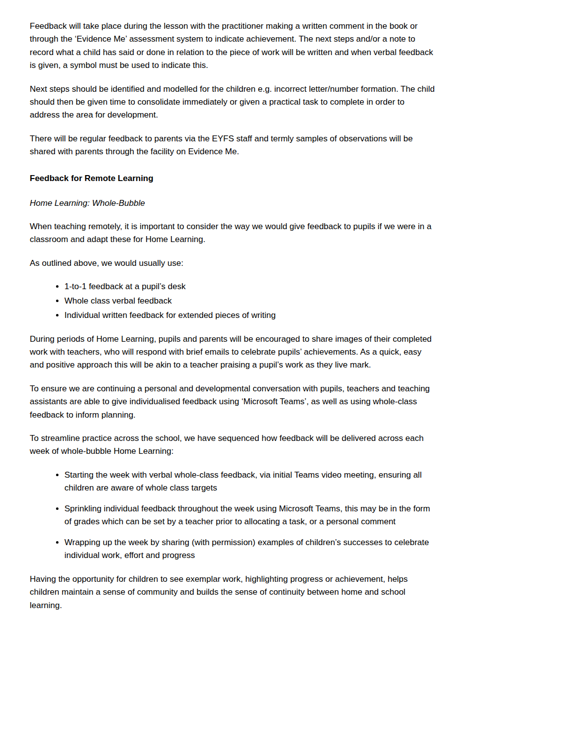Feedback will take place during the lesson with the practitioner making a written comment in the book or through the ‘Evidence Me’ assessment system to indicate achievement. The next steps and/or a note to record what a child has said or done in relation to the piece of work will be written and when verbal feedback is given, a symbol must be used to indicate this.
Next steps should be identified and modelled for the children e.g. incorrect letter/number formation. The child should then be given time to consolidate immediately or given a practical task to complete in order to address the area for development.
There will be regular feedback to parents via the EYFS staff and termly samples of observations will be shared with parents through the facility on Evidence Me.
Feedback for Remote Learning
Home Learning: Whole-Bubble
When teaching remotely, it is important to consider the way we would give feedback to pupils if we were in a classroom and adapt these for Home Learning.
As outlined above, we would usually use:
1-to-1 feedback at a pupil’s desk
Whole class verbal feedback
Individual written feedback for extended pieces of writing
During periods of Home Learning, pupils and parents will be encouraged to share images of their completed work with teachers, who will respond with brief emails to celebrate pupils’ achievements. As a quick, easy and positive approach this will be akin to a teacher praising a pupil’s work as they live mark.
To ensure we are continuing a personal and developmental conversation with pupils, teachers and teaching assistants are able to give individualised feedback using ‘Microsoft Teams’, as well as using whole-class feedback to inform planning.
To streamline practice across the school, we have sequenced how feedback will be delivered across each week of whole-bubble Home Learning:
Starting the week with verbal whole-class feedback, via initial Teams video meeting, ensuring all children are aware of whole class targets
Sprinkling individual feedback throughout the week using Microsoft Teams, this may be in the form of grades which can be set by a teacher prior to allocating a task, or a personal comment
Wrapping up the week by sharing (with permission) examples of children’s successes to celebrate individual work, effort and progress
Having the opportunity for children to see exemplar work, highlighting progress or achievement, helps children maintain a sense of community and builds the sense of continuity between home and school learning.